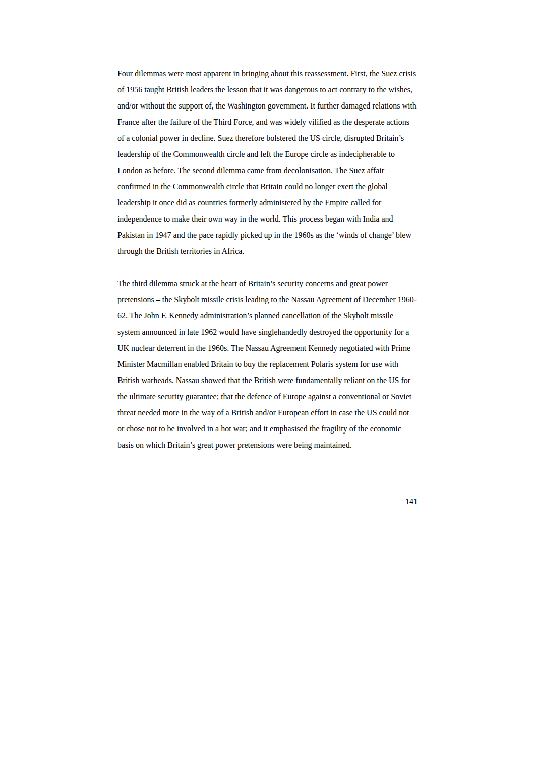Four dilemmas were most apparent in bringing about this reassessment. First, the Suez crisis of 1956 taught British leaders the lesson that it was dangerous to act contrary to the wishes, and/or without the support of, the Washington government. It further damaged relations with France after the failure of the Third Force, and was widely vilified as the desperate actions of a colonial power in decline. Suez therefore bolstered the US circle, disrupted Britain’s leadership of the Commonwealth circle and left the Europe circle as indecipherable to London as before. The second dilemma came from decolonisation. The Suez affair confirmed in the Commonwealth circle that Britain could no longer exert the global leadership it once did as countries formerly administered by the Empire called for independence to make their own way in the world. This process began with India and Pakistan in 1947 and the pace rapidly picked up in the 1960s as the ‘winds of change’ blew through the British territories in Africa.
The third dilemma struck at the heart of Britain’s security concerns and great power pretensions – the Skybolt missile crisis leading to the Nassau Agreement of December 1960-62. The John F. Kennedy administration’s planned cancellation of the Skybolt missile system announced in late 1962 would have singlehandedly destroyed the opportunity for a UK nuclear deterrent in the 1960s. The Nassau Agreement Kennedy negotiated with Prime Minister Macmillan enabled Britain to buy the replacement Polaris system for use with British warheads. Nassau showed that the British were fundamentally reliant on the US for the ultimate security guarantee; that the defence of Europe against a conventional or Soviet threat needed more in the way of a British and/or European effort in case the US could not or chose not to be involved in a hot war; and it emphasised the fragility of the economic basis on which Britain’s great power pretensions were being maintained.
141